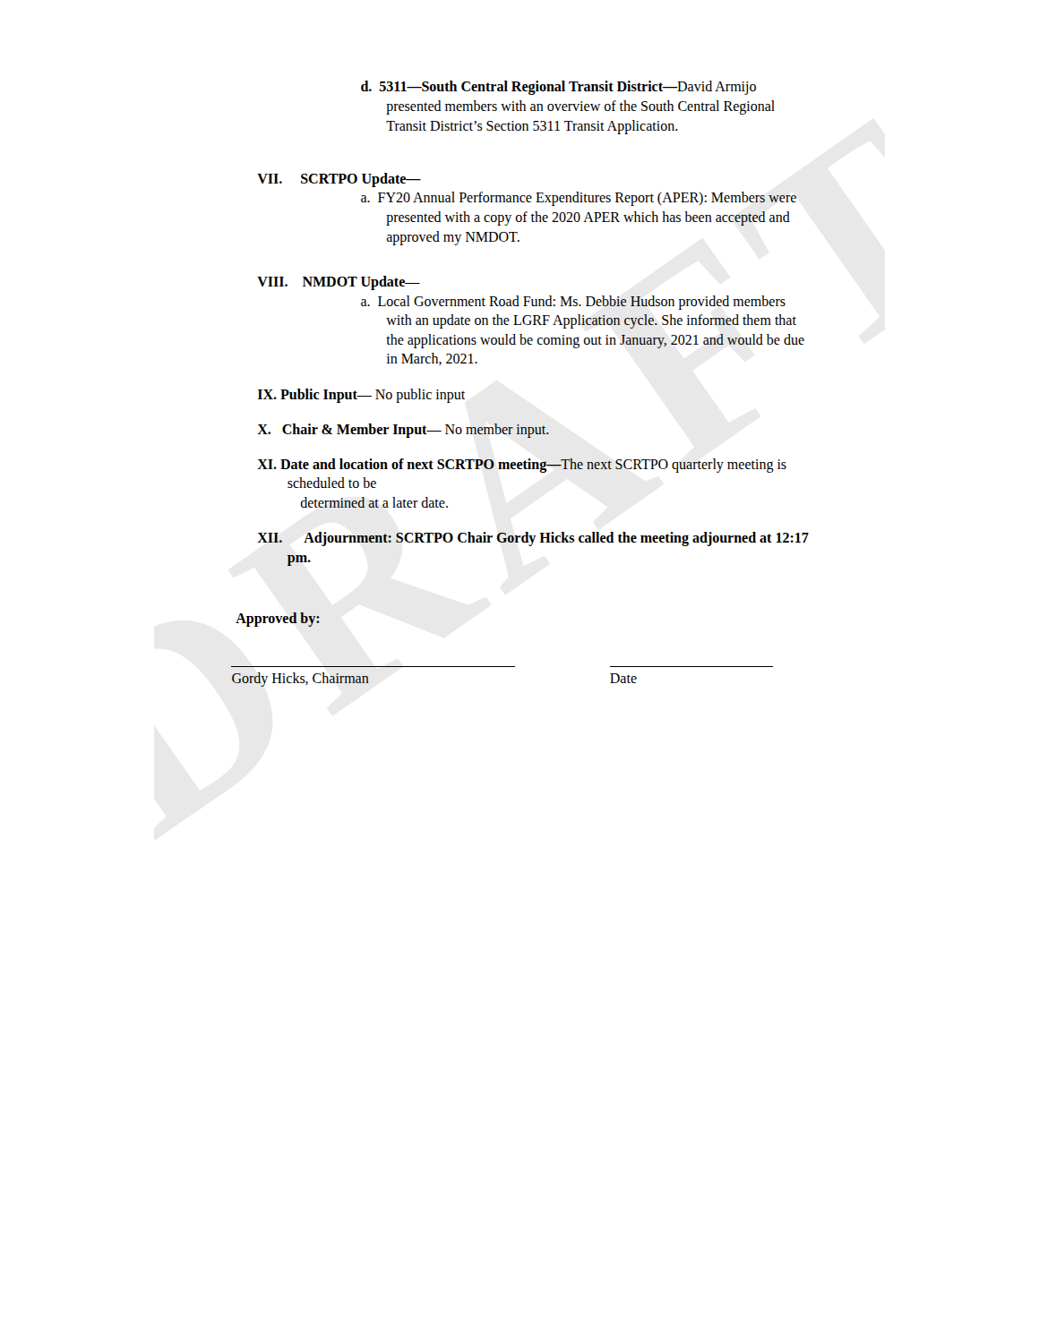DRAFT
d. 5311—South Central Regional Transit District—David Armijo presented members with an overview of the South Central Regional Transit District’s Section 5311 Transit Application.
VII. SCRTPO Update—
a. FY20 Annual Performance Expenditures Report (APER): Members were presented with a copy of the 2020 APER which has been accepted and approved my NMDOT.
VIII. NMDOT Update—
a. Local Government Road Fund: Ms. Debbie Hudson provided members with an update on the LGRF Application cycle. She informed them that the applications would be coming out in January, 2021 and would be due in March, 2021.
IX. Public Input— No public input
X. Chair & Member Input— No member input.
XI. Date and location of next SCRTPO meeting—The next SCRTPO quarterly meeting is scheduled to be
determined at a later date.
XII. Adjournment: SCRTPO Chair Gordy Hicks called the meeting adjourned at 12:17 pm.
Approved by:
Gordy Hicks, Chairman
Date